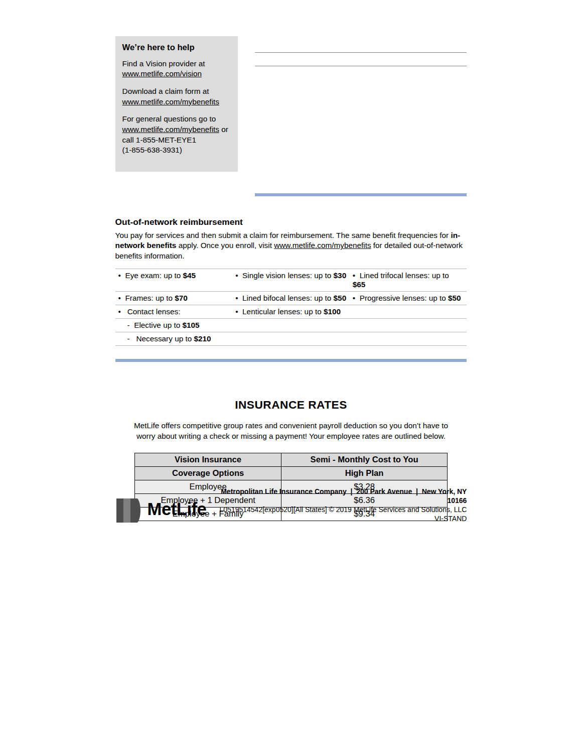We’re here to help
Find a Vision provider at
www.metlife.com/vision
Download a claim form at
www.metlife.com/mybenefits
For general questions go to
www.metlife.com/mybenefits or
call 1-855-MET-EYE1
(1-855-638-3931)
Out-of-network reimbursement
You pay for services and then submit a claim for reimbursement. The same benefit frequencies for in-network benefits apply. Once you enroll, visit www.metlife.com/mybenefits for detailed out-of-network benefits information.
| Eye exam: up to $45 | Single vision lenses: up to $30 | Lined trifocal lenses: up to $65 |
| Frames: up to $70 | Lined bifocal lenses: up to $50 | Progressive lenses: up to $50 |
| Contact lenses: | Lenticular lenses: up to $100 | |
| Elective up to $105 | | |
| Necessary up to $210 | | |
INSURANCE RATES
MetLife offers competitive group rates and convenient payroll deduction so you don’t have to worry about writing a check or missing a payment! Your employee rates are outlined below.
| Vision Insurance | Semi - Monthly Cost to You |
| --- | --- |
| Coverage Options | High Plan |
| Employee | $3.28 |
| Employee + 1 Dependent | $6.36 |
| Employee + Family | $9.34 |
MetLife
Metropolitan Life Insurance Company | 200 Park Avenue | New York, NY 10166
L0519514542[exp0520][All States] © 2019 MetLife Services and Solutions, LLC
VI-STAND